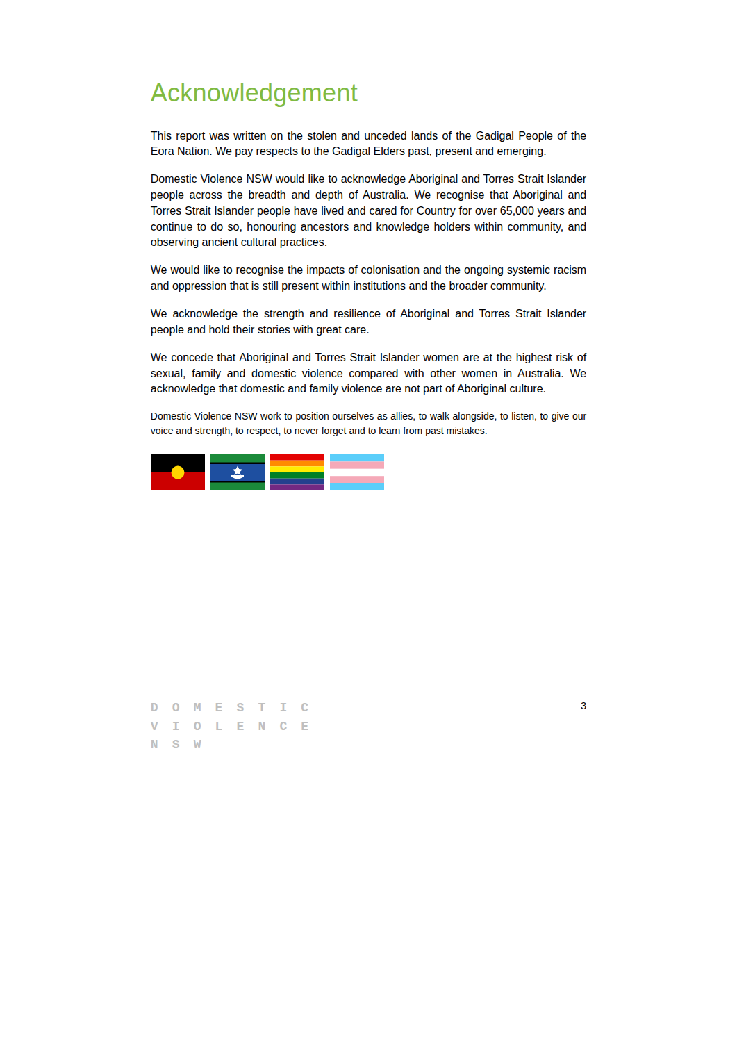Acknowledgement
This report was written on the stolen and unceded lands of the Gadigal People of the Eora Nation. We pay respects to the Gadigal Elders past, present and emerging.
Domestic Violence NSW would like to acknowledge Aboriginal and Torres Strait Islander people across the breadth and depth of Australia. We recognise that Aboriginal and Torres Strait Islander people have lived and cared for Country for over 65,000 years and continue to do so, honouring ancestors and knowledge holders within community, and observing ancient cultural practices.
We would like to recognise the impacts of colonisation and the ongoing systemic racism and oppression that is still present within institutions and the broader community.
We acknowledge the strength and resilience of Aboriginal and Torres Strait Islander people and hold their stories with great care.
We concede that Aboriginal and Torres Strait Islander women are at the highest risk of sexual, family and domestic violence compared with other women in Australia. We acknowledge that domestic and family violence are not part of Aboriginal culture.
Domestic Violence NSW work to position ourselves as allies, to walk alongside, to listen, to give our voice and strength, to respect, to never forget and to learn from past mistakes.
3
D O M E S T I C V I O L E N C E N S W